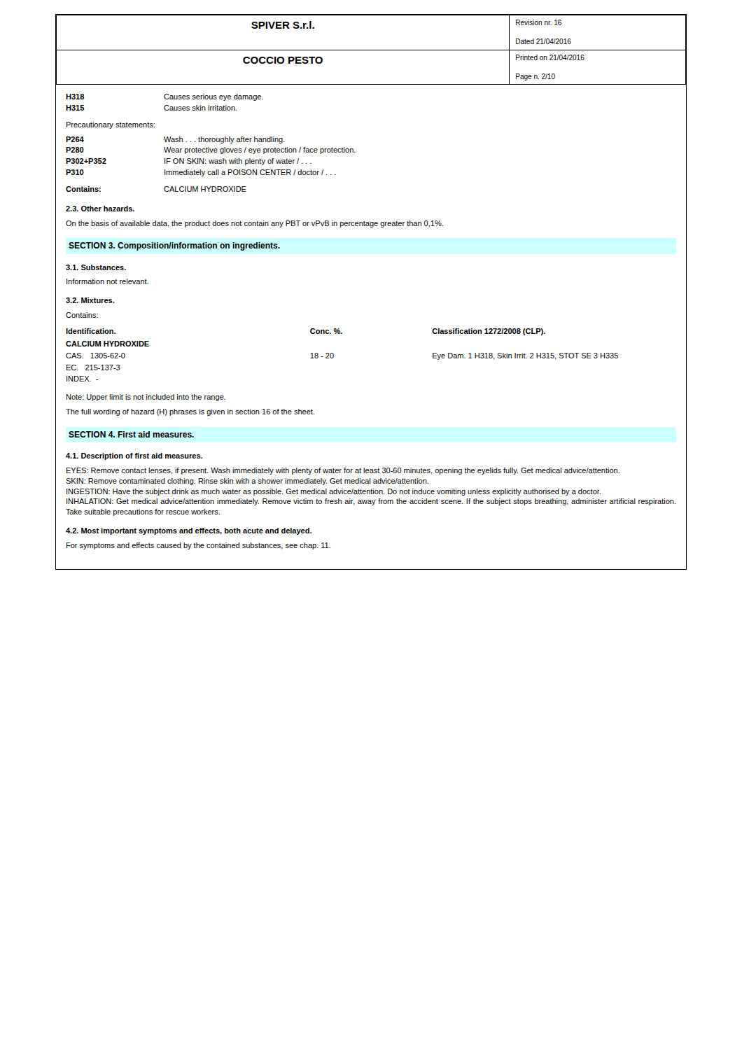| SPIVER S.r.l. | Revision nr. 16 Dated 21/04/2016 |
| COCCIO PESTO | Printed on 21/04/2016 Page n. 2/10 |
| H318 | Causes serious eye damage. |
| H315 | Causes skin irritation. |
Precautionary statements:
| P264 | Wash . . . thoroughly after handling. |
| P280 | Wear protective gloves / eye protection / face protection. |
| P302+P352 | IF ON SKIN: wash with plenty of water / . . . |
| P310 | Immediately call a POISON CENTER / doctor / . . . |
| Contains: | CALCIUM HYDROXIDE |
2.3. Other hazards.
On the basis of available data, the product does not contain any PBT or vPvB in percentage greater than 0,1%.
SECTION 3. Composition/information on ingredients.
3.1. Substances.
Information not relevant.
3.2. Mixtures.
Contains:
| Identification. | Conc. %. | Classification 1272/2008 (CLP). |
| --- | --- | --- |
| CALCIUM HYDROXIDE | | |
| CAS. 1305-62-0 | 18 - 20 | Eye Dam. 1 H318, Skin Irrit. 2 H315, STOT SE 3 H335 |
| EC. 215-137-3 | | |
| INDEX. - | | |
Note: Upper limit is not included into the range.
The full wording of hazard (H) phrases is given in section 16 of the sheet.
SECTION 4. First aid measures.
4.1. Description of first aid measures.
EYES: Remove contact lenses, if present. Wash immediately with plenty of water for at least 30-60 minutes, opening the eyelids fully. Get medical advice/attention.
SKIN: Remove contaminated clothing. Rinse skin with a shower immediately. Get medical advice/attention.
INGESTION: Have the subject drink as much water as possible. Get medical advice/attention. Do not induce vomiting unless explicitly authorised by a doctor.
INHALATION: Get medical advice/attention immediately. Remove victim to fresh air, away from the accident scene. If the subject stops breathing, administer artificial respiration. Take suitable precautions for rescue workers.
4.2. Most important symptoms and effects, both acute and delayed.
For symptoms and effects caused by the contained substances, see chap. 11.